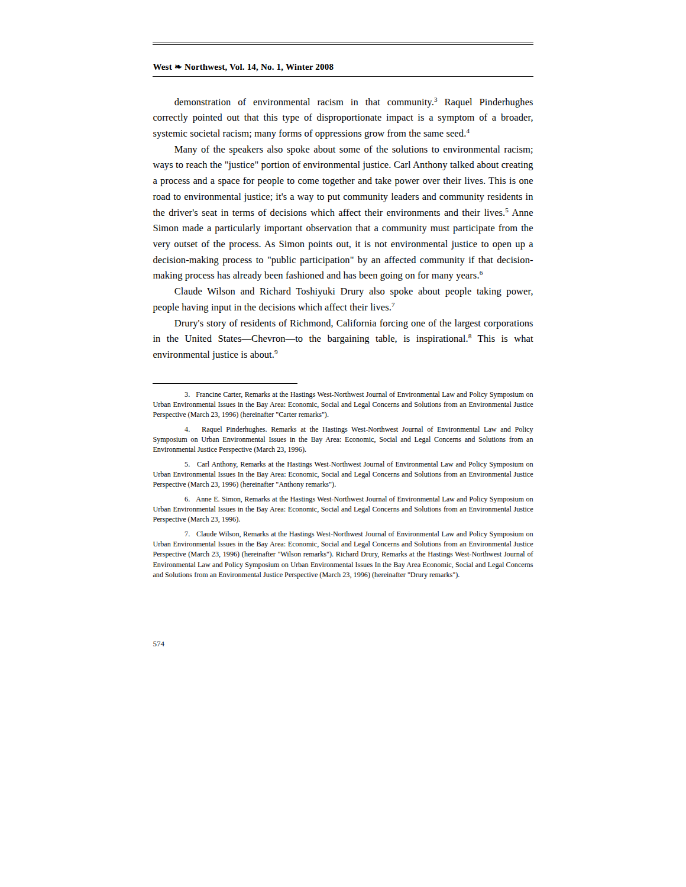West ❧ Northwest, Vol. 14, No. 1, Winter 2008
demonstration of environmental racism in that community.3 Raquel Pinderhughes correctly pointed out that this type of disproportionate impact is a symptom of a broader, systemic societal racism; many forms of oppressions grow from the same seed.4
Many of the speakers also spoke about some of the solutions to environmental racism; ways to reach the "justice" portion of environmental justice. Carl Anthony talked about creating a process and a space for people to come together and take power over their lives. This is one road to environmental justice; it's a way to put community leaders and community residents in the driver's seat in terms of decisions which affect their environments and their lives.5 Anne Simon made a particularly important observation that a community must participate from the very outset of the process. As Simon points out, it is not environmental justice to open up a decision-making process to "public participation" by an affected community if that decision-making process has already been fashioned and has been going on for many years.6
Claude Wilson and Richard Toshiyuki Drury also spoke about people taking power, people having input in the decisions which affect their lives.7
Drury's story of residents of Richmond, California forcing one of the largest corporations in the United States—Chevron—to the bargaining table, is inspirational.8 This is what environmental justice is about.9
3. Francine Carter, Remarks at the Hastings West-Northwest Journal of Environmental Law and Policy Symposium on Urban Environmental Issues in the Bay Area: Economic, Social and Legal Concerns and Solutions from an Environmental Justice Perspective (March 23, 1996) (hereinafter "Carter remarks").
4. Raquel Pinderhughes. Remarks at the Hastings West-Northwest Journal of Environmental Law and Policy Symposium on Urban Environmental Issues in the Bay Area: Economic, Social and Legal Concerns and Solutions from an Environmental Justice Perspective (March 23, 1996).
5. Carl Anthony, Remarks at the Hastings West-Northwest Journal of Environmental Law and Policy Symposium on Urban Environmental Issues In the Bay Area: Economic, Social and Legal Concerns and Solutions from an Environmental Justice Perspective (March 23, 1996) (hereinafter "Anthony remarks").
6. Anne E. Simon, Remarks at the Hastings West-Northwest Journal of Environmental Law and Policy Symposium on Urban Environmental Issues in the Bay Area: Economic, Social and Legal Concerns and Solutions from an Environmental Justice Perspective (March 23, 1996).
7. Claude Wilson, Remarks at the Hastings West-Northwest Journal of Environmental Law and Policy Symposium on Urban Environmental Issues in the Bay Area: Economic, Social and Legal Concerns and Solutions from an Environmental Justice Perspective (March 23, 1996) (hereinafter "Wilson remarks"). Richard Drury, Remarks at the Hastings West-Northwest Journal of Environmental Law and Policy Symposium on Urban Environmental Issues In the Bay Area Economic, Social and Legal Concerns and Solutions from an Environmental Justice Perspective (March 23, 1996) (hereinafter "Drury remarks").
574